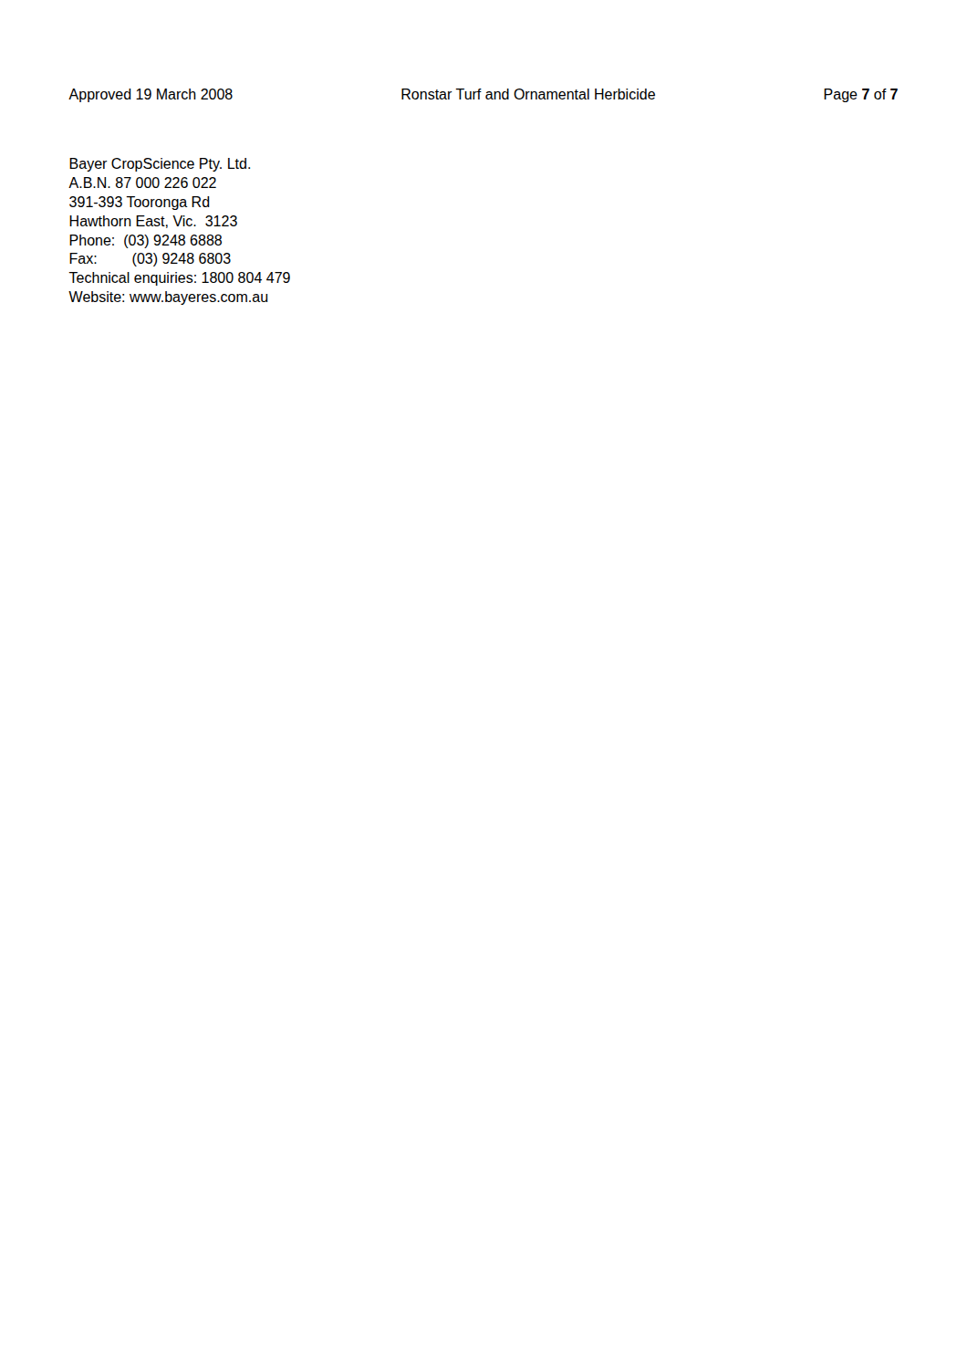Approved 19 March 2008
Ronstar Turf and Ornamental Herbicide
Page 7 of 7
Bayer CropScience Pty. Ltd.
A.B.N. 87 000 226 022
391-393 Tooronga Rd
Hawthorn East, Vic. 3123
Phone: (03) 9248 6888
Fax: (03) 9248 6803
Technical enquiries: 1800 804 479
Website: www.bayeres.com.au